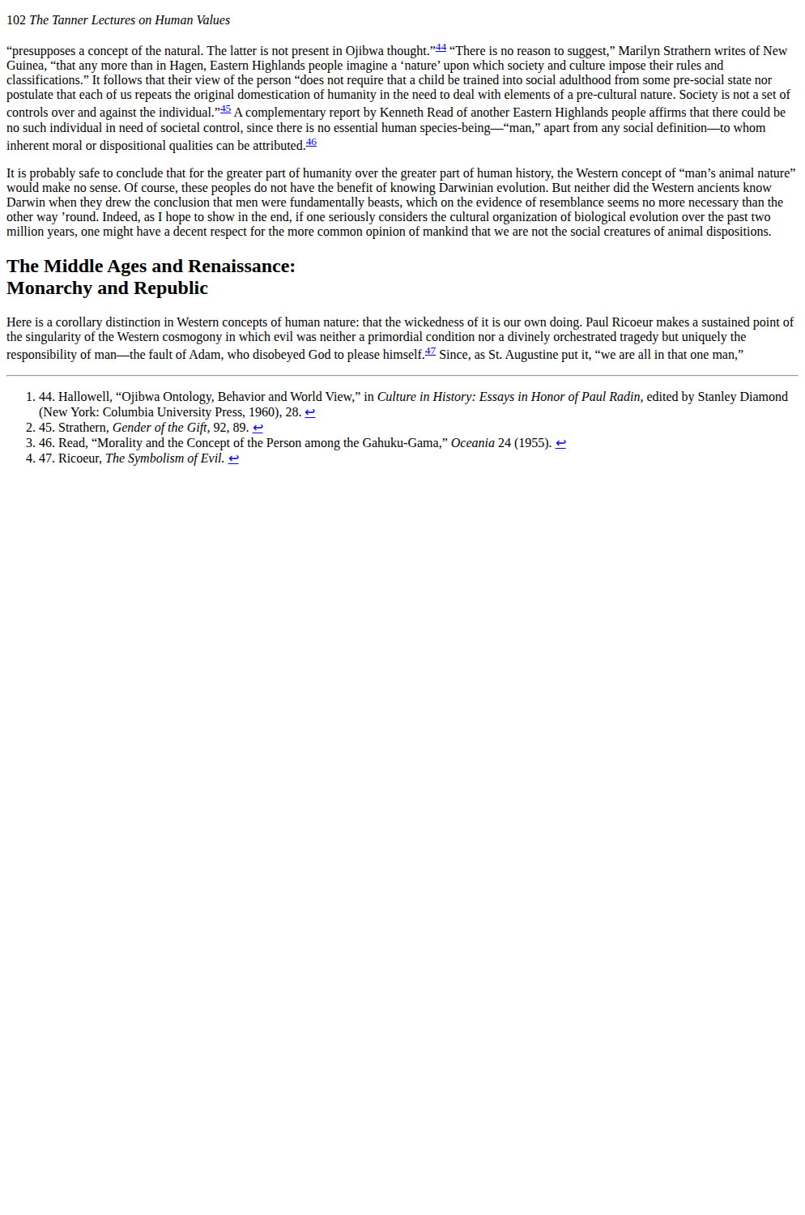102 The Tanner Lectures on Human Values
“presupposes a concept of the natural. The latter is not present in Ojibwa thought.”44 “There is no reason to suggest,” Marilyn Strathern writes of New Guinea, “that any more than in Hagen, Eastern Highlands people imagine a ‘nature’ upon which society and culture impose their rules and classifications.” It follows that their view of the person “does not require that a child be trained into social adulthood from some pre-social state nor postulate that each of us repeats the original domestication of humanity in the need to deal with elements of a pre-cultural nature. Society is not a set of controls over and against the individual.”45 A complementary report by Kenneth Read of another Eastern Highlands people affirms that there could be no such individual in need of societal control, since there is no essential human species-being—“man,” apart from any social definition—to whom inherent moral or dispositional qualities can be attributed.46
It is probably safe to conclude that for the greater part of humanity over the greater part of human history, the Western concept of “man’s animal nature” would make no sense. Of course, these peoples do not have the benefit of knowing Darwinian evolution. But neither did the Western ancients know Darwin when they drew the conclusion that men were fundamentally beasts, which on the evidence of resemblance seems no more necessary than the other way ’round. Indeed, as I hope to show in the end, if one seriously considers the cultural organization of biological evolution over the past two million years, one might have a decent respect for the more common opinion of mankind that we are not the social creatures of animal dispositions.
The Middle Ages and Renaissance:
Monarchy and Republic
Here is a corollary distinction in Western concepts of human nature: that the wickedness of it is our own doing. Paul Ricoeur makes a sustained point of the singularity of the Western cosmogony in which evil was neither a primordial condition nor a divinely orchestrated tragedy but uniquely the responsibility of man—the fault of Adam, who disobeyed God to please himself.47 Since, as St. Augustine put it, “we are all in that one man,”
44. Hallowell, “Ojibwa Ontology, Behavior and World View,” in Culture in History: Essays in Honor of Paul Radin, edited by Stanley Diamond (New York: Columbia University Press, 1960), 28. ↩
45. Strathern, Gender of the Gift, 92, 89. ↩
46. Read, “Morality and the Concept of the Person among the Gahuku-Gama,” Oceania 24 (1955). ↩
47. Ricoeur, The Symbolism of Evil. ↩